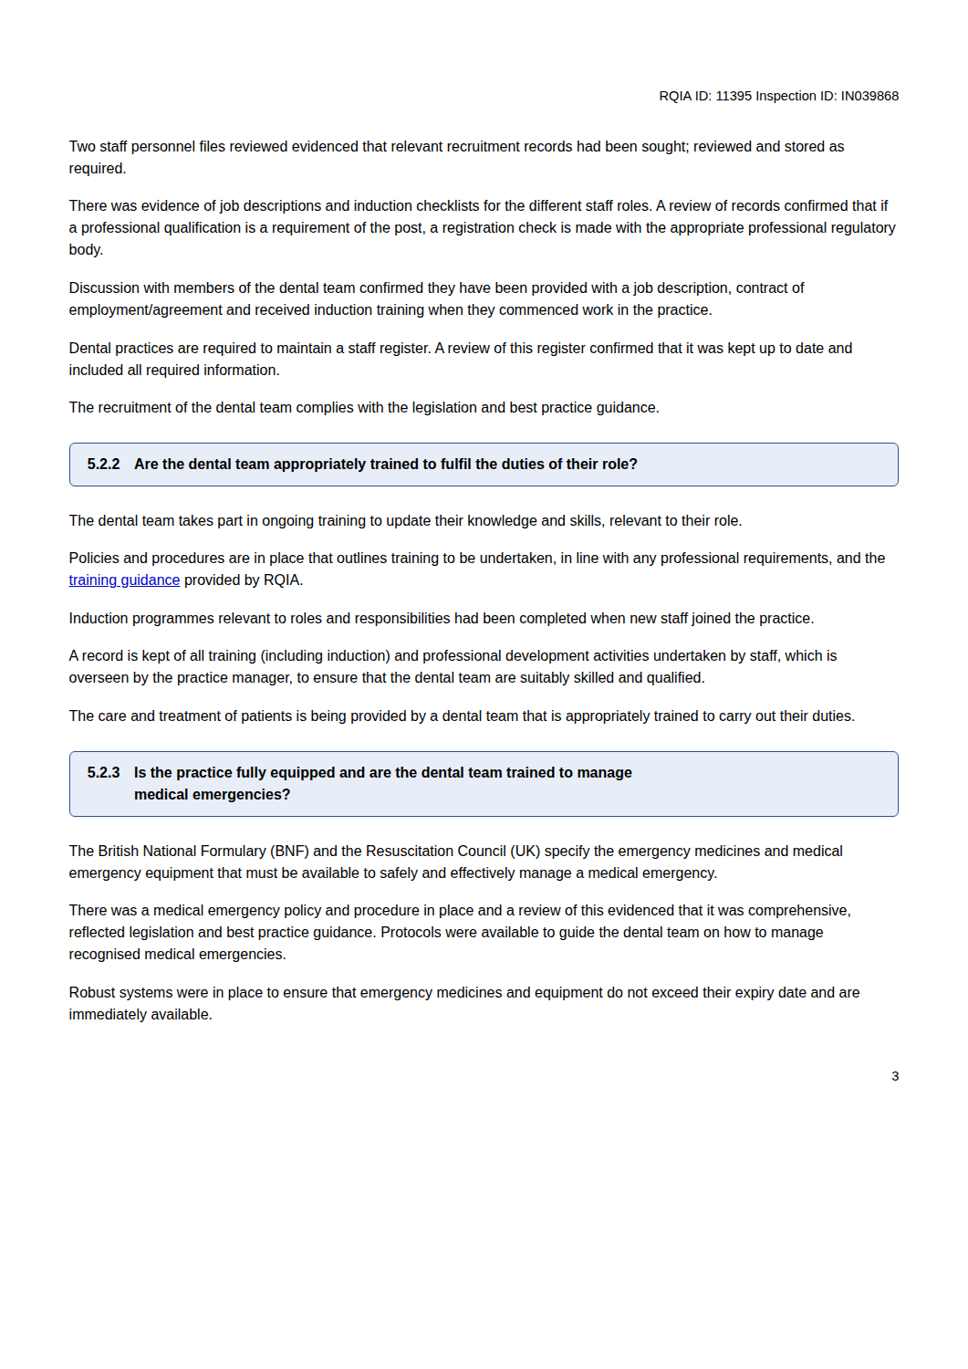RQIA ID: 11395 Inspection ID: IN039868
Two staff personnel files reviewed evidenced that relevant recruitment records had been sought; reviewed and stored as required.
There was evidence of job descriptions and induction checklists for the different staff roles. A review of records confirmed that if a professional qualification is a requirement of the post, a registration check is made with the appropriate professional regulatory body.
Discussion with members of the dental team confirmed they have been provided with a job description, contract of employment/agreement and received induction training when they commenced work in the practice.
Dental practices are required to maintain a staff register. A review of this register confirmed that it was kept up to date and included all required information.
The recruitment of the dental team complies with the legislation and best practice guidance.
5.2.2 Are the dental team appropriately trained to fulfil the duties of their role?
The dental team takes part in ongoing training to update their knowledge and skills, relevant to their role.
Policies and procedures are in place that outlines training to be undertaken, in line with any professional requirements, and the training guidance provided by RQIA.
Induction programmes relevant to roles and responsibilities had been completed when new staff joined the practice.
A record is kept of all training (including induction) and professional development activities undertaken by staff, which is overseen by the practice manager, to ensure that the dental team are suitably skilled and qualified.
The care and treatment of patients is being provided by a dental team that is appropriately trained to carry out their duties.
5.2.3 Is the practice fully equipped and are the dental team trained to manage medical emergencies?
The British National Formulary (BNF) and the Resuscitation Council (UK) specify the emergency medicines and medical emergency equipment that must be available to safely and effectively manage a medical emergency.
There was a medical emergency policy and procedure in place and a review of this evidenced that it was comprehensive, reflected legislation and best practice guidance. Protocols were available to guide the dental team on how to manage recognised medical emergencies.
Robust systems were in place to ensure that emergency medicines and equipment do not exceed their expiry date and are immediately available.
3